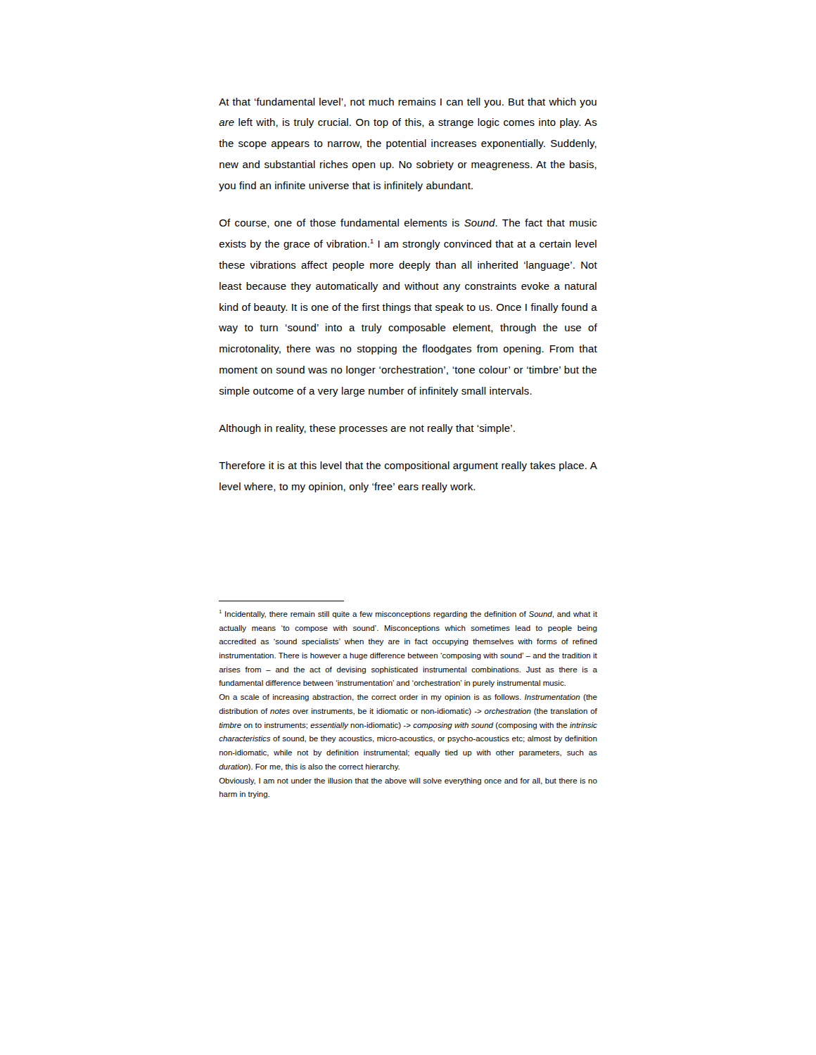At that ‘fundamental level’, not much remains I can tell you. But that which you are left with, is truly crucial. On top of this, a strange logic comes into play. As the scope appears to narrow, the potential increases exponentially. Suddenly, new and substantial riches open up. No sobriety or meagreness. At the basis, you find an infinite universe that is infinitely abundant.
Of course, one of those fundamental elements is Sound. The fact that music exists by the grace of vibration.1 I am strongly convinced that at a certain level these vibrations affect people more deeply than all inherited ‘language’. Not least because they automatically and without any constraints evoke a natural kind of beauty. It is one of the first things that speak to us. Once I finally found a way to turn ‘sound’ into a truly composable element, through the use of microtonality, there was no stopping the floodgates from opening. From that moment on sound was no longer ‘orchestration’, ‘tone colour’ or ‘timbre’ but the simple outcome of a very large number of infinitely small intervals.
Although in reality, these processes are not really that ‘simple’.
Therefore it is at this level that the compositional argument really takes place. A level where, to my opinion, only ‘free’ ears really work.
1 Incidentally, there remain still quite a few misconceptions regarding the definition of Sound, and what it actually means ‘to compose with sound’. Misconceptions which sometimes lead to people being accredited as ‘sound specialists’ when they are in fact occupying themselves with forms of refined instrumentation. There is however a huge difference between ‘composing with sound’ – and the tradition it arises from – and the act of devising sophisticated instrumental combinations. Just as there is a fundamental difference between ‘instrumentation’ and ‘orchestration’ in purely instrumental music.
On a scale of increasing abstraction, the correct order in my opinion is as follows. Instrumentation (the distribution of notes over instruments, be it idiomatic or non-idiomatic) -> orchestration (the translation of timbre on to instruments; essentially non-idiomatic) -> composing with sound (composing with the intrinsic characteristics of sound, be they acoustics, micro-acoustics, or psycho-acoustics etc; almost by definition non-idiomatic, while not by definition instrumental; equally tied up with other parameters, such as duration). For me, this is also the correct hierarchy.
Obviously, I am not under the illusion that the above will solve everything once and for all, but there is no harm in trying.